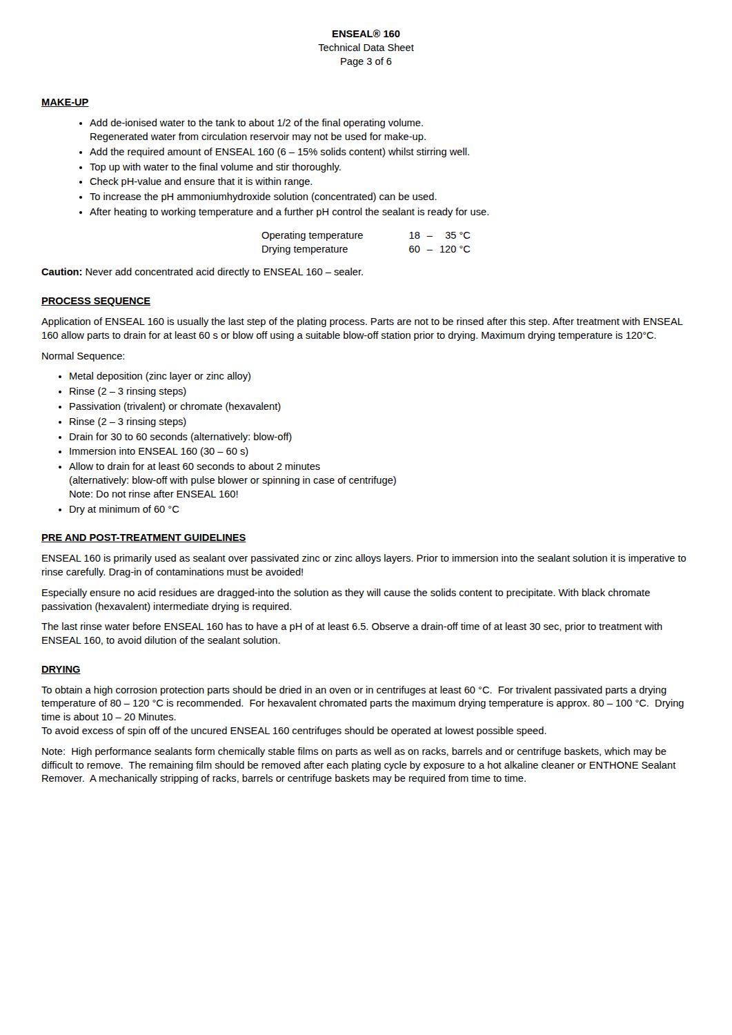ENSEAL® 160
Technical Data Sheet
Page 3 of 6
MAKE-UP
Add de-ionised water to the tank to about 1/2 of the final operating volume.
Regenerated water from circulation reservoir may not be used for make-up.
Add the required amount of ENSEAL 160 (6 – 15% solids content) whilst stirring well.
Top up with water to the final volume and stir thoroughly.
Check pH-value and ensure that it is within range.
To increase the pH ammoniumhydroxide solution (concentrated) can be used.
After heating to working temperature and a further pH control the sealant is ready for use.
| Operating temperature | 18 | – | 35 °C |
| Drying temperature | 60 | – | 120 °C |
Caution: Never add concentrated acid directly to ENSEAL 160 – sealer.
PROCESS SEQUENCE
Application of ENSEAL 160 is usually the last step of the plating process. Parts are not to be rinsed after this step. After treatment with ENSEAL 160 allow parts to drain for at least 60 s or blow off using a suitable blow-off station prior to drying. Maximum drying temperature is 120°C.
Normal Sequence:
Metal deposition (zinc layer or zinc alloy)
Rinse (2 – 3 rinsing steps)
Passivation (trivalent) or chromate (hexavalent)
Rinse (2 – 3 rinsing steps)
Drain for 30 to 60 seconds (alternatively: blow-off)
Immersion into ENSEAL 160 (30 – 60 s)
Allow to drain for at least 60 seconds to about 2 minutes
(alternatively: blow-off with pulse blower or spinning in case of centrifuge)
Note: Do not rinse after ENSEAL 160!
Dry at minimum of 60 °C
PRE AND POST-TREATMENT GUIDELINES
ENSEAL 160 is primarily used as sealant over passivated zinc or zinc alloys layers. Prior to immersion into the sealant solution it is imperative to rinse carefully. Drag-in of contaminations must be avoided!
Especially ensure no acid residues are dragged-into the solution as they will cause the solids content to precipitate. With black chromate passivation (hexavalent) intermediate drying is required.
The last rinse water before ENSEAL 160 has to have a pH of at least 6.5. Observe a drain-off time of at least 30 sec, prior to treatment with ENSEAL 160, to avoid dilution of the sealant solution.
DRYING
To obtain a high corrosion protection parts should be dried in an oven or in centrifuges at least 60 °C. For trivalent passivated parts a drying temperature of 80 – 120 °C is recommended. For hexavalent chromated parts the maximum drying temperature is approx. 80 – 100 °C. Drying time is about 10 – 20 Minutes.
To avoid excess of spin off of the uncured ENSEAL 160 centrifuges should be operated at lowest possible speed.
Note: High performance sealants form chemically stable films on parts as well as on racks, barrels and or centrifuge baskets, which may be difficult to remove. The remaining film should be removed after each plating cycle by exposure to a hot alkaline cleaner or ENTHONE Sealant Remover. A mechanically stripping of racks, barrels or centrifuge baskets may be required from time to time.